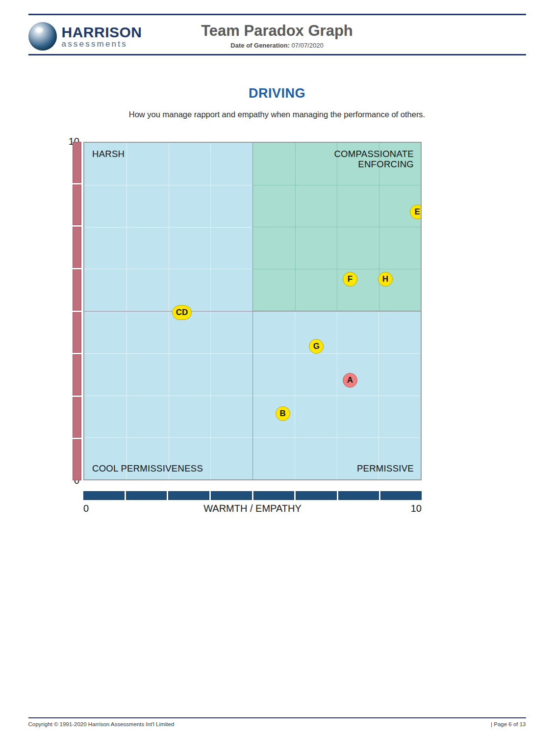HARRISON
assessments
Team Paradox Graph
Date of Generation: 07/07/2020
DRIVING
How you manage rapport and empathy when managing the performance of others.
ENFORCING
10 0
HARSH
COMPASSIONATE
ENFORCING
COOL PERMISSIVENESS
PERMISSIVE
E
F
H
CD
G
A
B
0 WARMTH / EMPATHY 10
Copyright © 1991-2020 Harrison Assessments Int'l Limited | Page 6 of 13